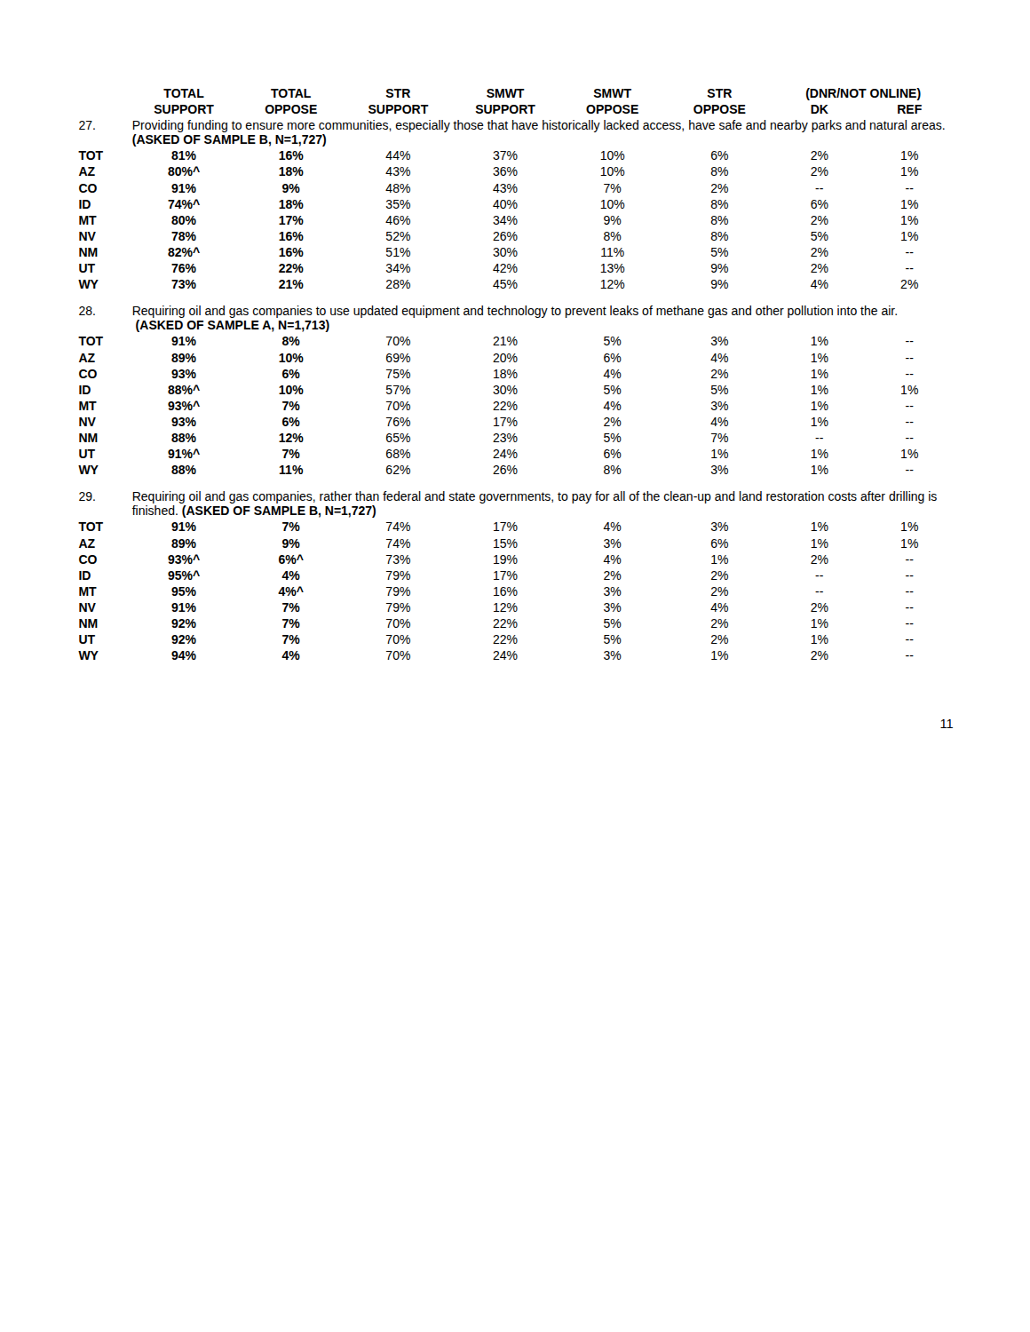| | TOTAL | TOTAL | STR | SMWT | SMWT | STR | (DNR/NOT ONLINE) |
| --- | --- | --- | --- | --- | --- | --- | --- |
| | SUPPORT | OPPOSE | SUPPORT | SUPPORT | OPPOSE | OPPOSE | DK | REF |
| 27. | Providing funding to ensure more communities, especially those that have historically lacked access, have safe and nearby parks and natural areas. (ASKED OF SAMPLE B, N=1,727) |
| TOT | 81% | 16% | 44% | 37% | 10% | 6% | 2% | 1% |
| AZ | 80%^ | 18% | 43% | 36% | 10% | 8% | 2% | 1% |
| CO | 91% | 9% | 48% | 43% | 7% | 2% | -- | -- |
| ID | 74%^ | 18% | 35% | 40% | 10% | 8% | 6% | 1% |
| MT | 80% | 17% | 46% | 34% | 9% | 8% | 2% | 1% |
| NV | 78% | 16% | 52% | 26% | 8% | 8% | 5% | 1% |
| NM | 82%^ | 16% | 51% | 30% | 11% | 5% | 2% | -- |
| UT | 76% | 22% | 34% | 42% | 13% | 9% | 2% | -- |
| WY | 73% | 21% | 28% | 45% | 12% | 9% | 4% | 2% |
| 28. | Requiring oil and gas companies to use updated equipment and technology to prevent leaks of methane gas and other pollution into the air. (ASKED OF SAMPLE A, N=1,713) |
| TOT | 91% | 8% | 70% | 21% | 5% | 3% | 1% | -- |
| AZ | 89% | 10% | 69% | 20% | 6% | 4% | 1% | -- |
| CO | 93% | 6% | 75% | 18% | 4% | 2% | 1% | -- |
| ID | 88%^ | 10% | 57% | 30% | 5% | 5% | 1% | 1% |
| MT | 93%^ | 7% | 70% | 22% | 4% | 3% | 1% | -- |
| NV | 93% | 6% | 76% | 17% | 2% | 4% | 1% | -- |
| NM | 88% | 12% | 65% | 23% | 5% | 7% | -- | -- |
| UT | 91%^ | 7% | 68% | 24% | 6% | 1% | 1% | 1% |
| WY | 88% | 11% | 62% | 26% | 8% | 3% | 1% | -- |
| 29. | Requiring oil and gas companies, rather than federal and state governments, to pay for all of the clean-up and land restoration costs after drilling is finished. (ASKED OF SAMPLE B, N=1,727) |
| TOT | 91% | 7% | 74% | 17% | 4% | 3% | 1% | 1% |
| AZ | 89% | 9% | 74% | 15% | 3% | 6% | 1% | 1% |
| CO | 93%^ | 6%^ | 73% | 19% | 4% | 1% | 2% | -- |
| ID | 95%^ | 4% | 79% | 17% | 2% | 2% | -- | -- |
| MT | 95% | 4%^ | 79% | 16% | 3% | 2% | -- | -- |
| NV | 91% | 7% | 79% | 12% | 3% | 4% | 2% | -- |
| NM | 92% | 7% | 70% | 22% | 5% | 2% | 1% | -- |
| UT | 92% | 7% | 70% | 22% | 5% | 2% | 1% | -- |
| WY | 94% | 4% | 70% | 24% | 3% | 1% | 2% | -- |
11